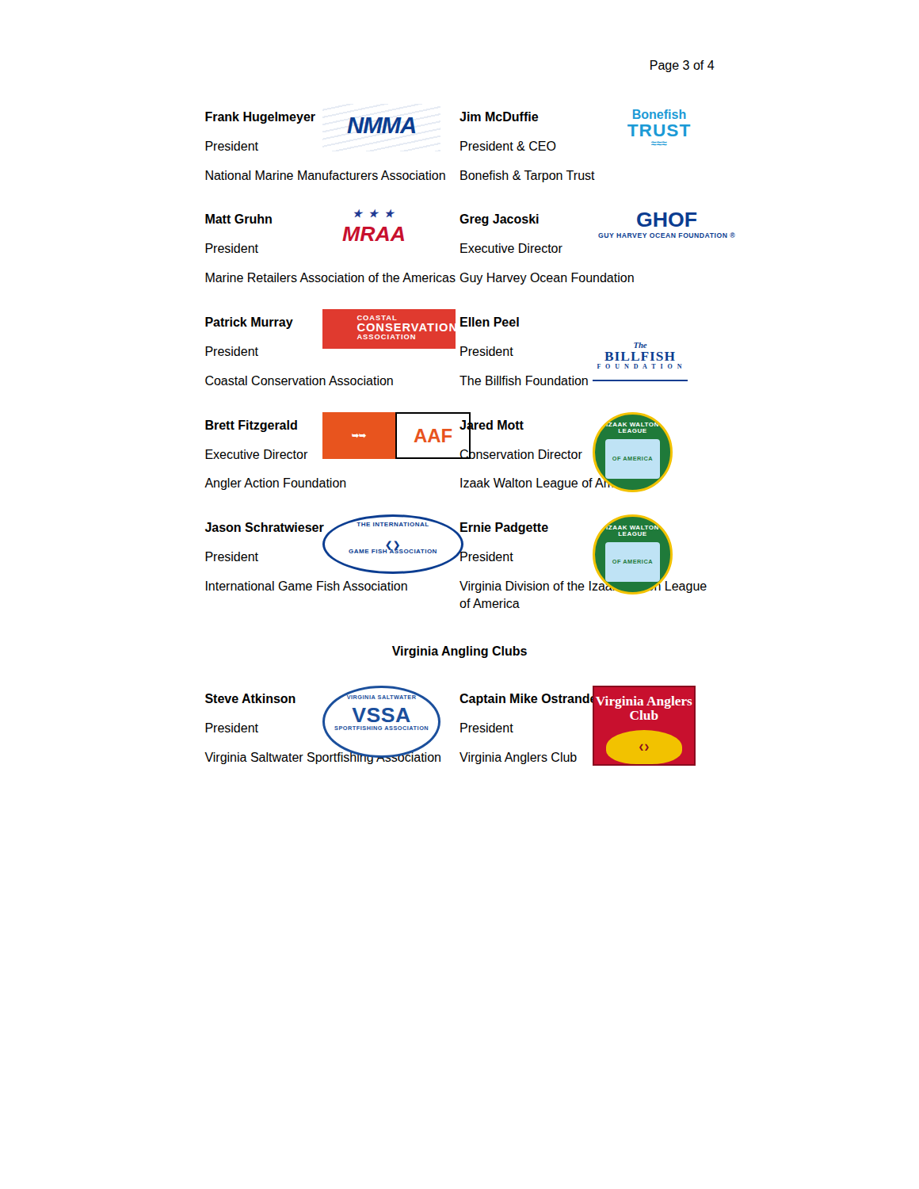Page 3 of 4
| NMMA Frank Hugelmeyer President National Marine Manufacturers Association | Bonefish TRUST ≈≈≈ Jim McDuffie President & CEO Bonefish & Tarpon Trust |
| ★ ★ ★ MRAA Matt Gruhn President Marine Retailers Association of the Americas | GHOF GUY HARVEY OCEAN FOUNDATION ® Greg Jacoski Executive Director Guy Harvey Ocean Foundation |
| COASTAL CONSERVATION ASSOCIATION Patrick Murray President Coastal Conservation Association | The BILLFISH F O U N D A T I O N Ellen Peel President The Billfish Foundation |
| ➥➥ AAF Brett Fitzgerald Executive Director Angler Action Foundation | IZAAK WALTON LEAGUE OF AMERICA Jared Mott Conservation Director Izaak Walton League of America |
| THE INTERNATIONAL ❮❯ GAME FISH ASSOCIATION Jason Schratwieser President International Game Fish Association | IZAAK WALTON LEAGUE OF AMERICA Ernie Padgette President Virginia Division of the Izaak Walton League of America |
Virginia Angling Clubs
| VIRGINIA SALTWATER VSSA SPORTFISHING ASSOCIATION Steve Atkinson President Virginia Saltwater Sportfishing Association | Virginia Anglers Club ❮❯ Captain Mike Ostrander President Virginia Anglers Club |